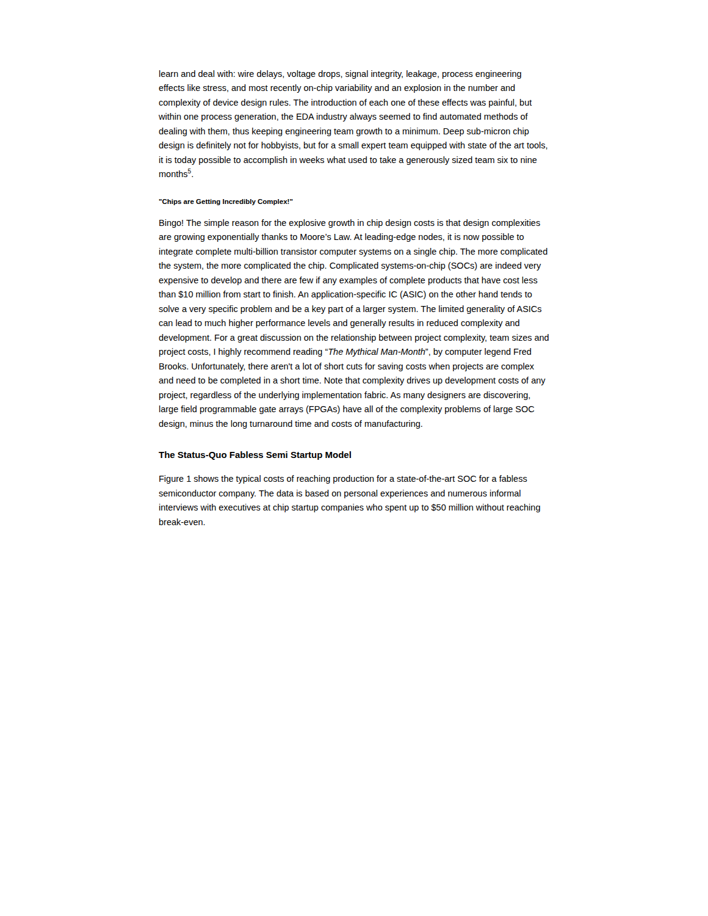learn and deal with: wire delays, voltage drops, signal integrity, leakage, process engineering effects like stress, and most recently on-chip variability and an explosion in the number and complexity of device design rules. The introduction of each one of these effects was painful, but within one process generation, the EDA industry always seemed to find automated methods of dealing with them, thus keeping engineering team growth to a minimum. Deep sub-micron chip design is definitely not for hobbyists, but for a small expert team equipped with state of the art tools, it is today possible to accomplish in weeks what used to take a generously sized team six to nine months5.
"Chips are Getting Incredibly Complex!"
Bingo! The simple reason for the explosive growth in chip design costs is that design complexities are growing exponentially thanks to Moore’s Law. At leading-edge nodes, it is now possible to integrate complete multi-billion transistor computer systems on a single chip. The more complicated the system, the more complicated the chip. Complicated systems-on-chip (SOCs) are indeed very expensive to develop and there are few if any examples of complete products that have cost less than $10 million from start to finish. An application-specific IC (ASIC) on the other hand tends to solve a very specific problem and be a key part of a larger system. The limited generality of ASICs can lead to much higher performance levels and generally results in reduced complexity and development. For a great discussion on the relationship between project complexity, team sizes and project costs, I highly recommend reading “The Mythical Man-Month”, by computer legend Fred Brooks. Unfortunately, there aren't a lot of short cuts for saving costs when projects are complex and need to be completed in a short time. Note that complexity drives up development costs of any project, regardless of the underlying implementation fabric. As many designers are discovering, large field programmable gate arrays (FPGAs) have all of the complexity problems of large SOC design, minus the long turnaround time and costs of manufacturing.
The Status-Quo Fabless Semi Startup Model
Figure 1 shows the typical costs of reaching production for a state-of-the-art SOC for a fabless semiconductor company. The data is based on personal experiences and numerous informal interviews with executives at chip startup companies who spent up to $50 million without reaching break-even.